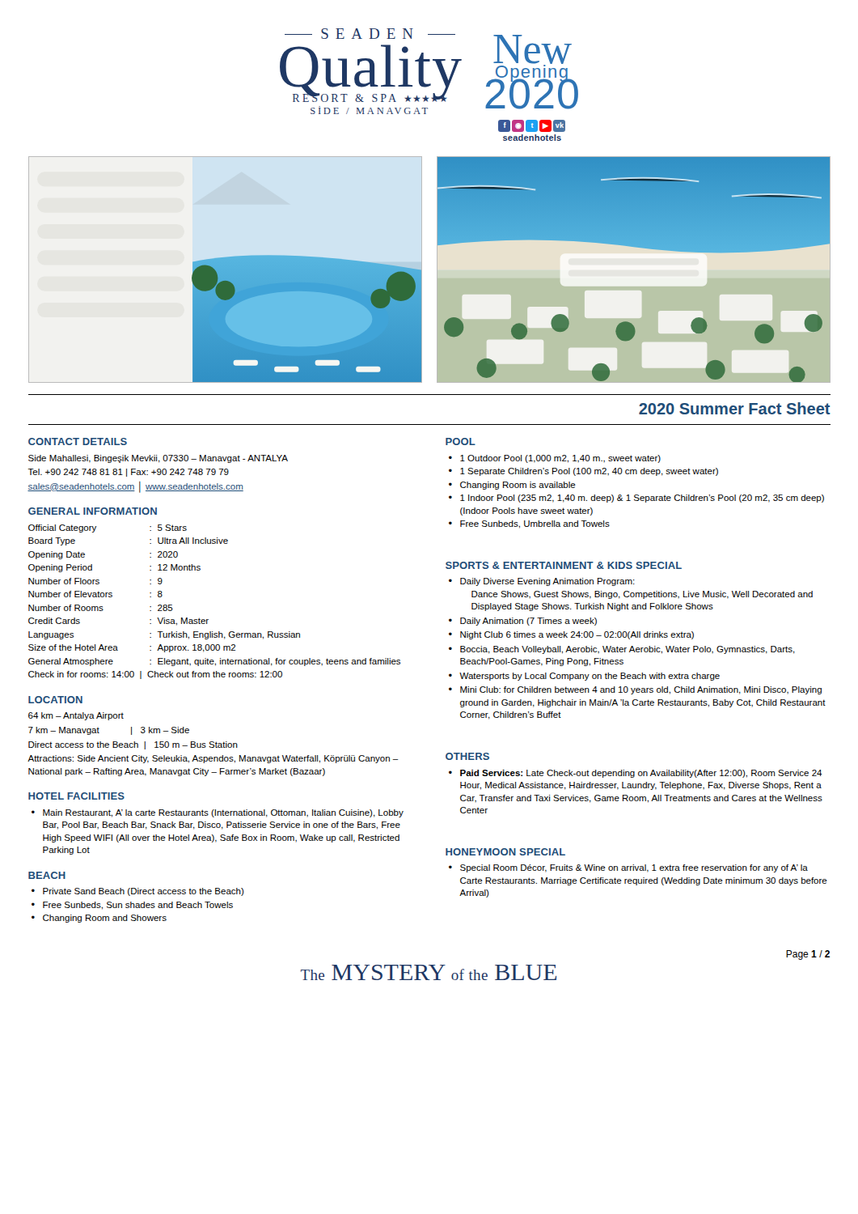SEADEN
Quality
RESORT & SPA ★★★★★
SİDE / MANAVGAT
New Opening 2020
f◉t▶vk
seadenhotels
2020 Summer Fact Sheet
CONTACT DETAILS
Side Mahallesi, Bingeşik Mevkii, 07330 – Manavgat - ANTALYA
Tel. +90 242 748 81 81 | Fax: +90 242 748 79 79
sales@seadenhotels.com │ www.seadenhotels.com
GENERAL INFORMATION
| Official Category | : | 5 Stars |
| Board Type | : | Ultra All Inclusive |
| Opening Date | : | 2020 |
| Opening Period | : | 12 Months |
| Number of Floors | : | 9 |
| Number of Elevators | : | 8 |
| Number of Rooms | : | 285 |
| Credit Cards | : | Visa, Master |
| Languages | : | Turkish, English, German, Russian |
| Size of the Hotel Area | : | Approx. 18,000 m2 |
| General Atmosphere | : | Elegant, quite, international, for couples, teens and families |
Check in for rooms: 14:00 | Check out from the rooms: 12:00
LOCATION
64 km – Antalya Airport
7 km – Manavgat | 3 km – Side
Direct access to the Beach | 150 m – Bus Station
Attractions: Side Ancient City, Seleukia, Aspendos, Manavgat Waterfall, Köprülü Canyon – National park – Rafting Area, Manavgat City – Farmer’s Market (Bazaar)
HOTEL FACILITIES
Main Restaurant, A’ la carte Restaurants (International, Ottoman, Italian Cuisine), Lobby Bar, Pool Bar, Beach Bar, Snack Bar, Disco, Patisserie Service in one of the Bars, Free High Speed WIFI (All over the Hotel Area), Safe Box in Room, Wake up call, Restricted Parking Lot
BEACH
Private Sand Beach (Direct access to the Beach)
Free Sunbeds, Sun shades and Beach Towels
Changing Room and Showers
POOL
1 Outdoor Pool (1,000 m2, 1,40 m., sweet water)
1 Separate Children’s Pool (100 m2, 40 cm deep, sweet water)
Changing Room is available
1 Indoor Pool (235 m2, 1,40 m. deep) & 1 Separate Children’s Pool (20 m2, 35 cm deep) (Indoor Pools have sweet water)
Free Sunbeds, Umbrella and Towels
SPORTS & ENTERTAINMENT & KIDS SPECIAL
Daily Diverse Evening Animation Program:
Dance Shows, Guest Shows, Bingo, Competitions, Live Music, Well Decorated and Displayed Stage Shows. Turkish Night and Folklore Shows
Daily Animation (7 Times a week)
Night Club 6 times a week 24:00 – 02:00(All drinks extra)
Boccia, Beach Volleyball, Aerobic, Water Aerobic, Water Polo, Gymnastics, Darts, Beach/Pool-Games, Ping Pong, Fitness
Watersports by Local Company on the Beach with extra charge
Mini Club: for Children between 4 and 10 years old, Child Animation, Mini Disco, Playing ground in Garden, Highchair in Main/A ’la Carte Restaurants, Baby Cot, Child Restaurant Corner, Children’s Buffet
OTHERS
Paid Services: Late Check-out depending on Availability(After 12:00), Room Service 24 Hour, Medical Assistance, Hairdresser, Laundry, Telephone, Fax, Diverse Shops, Rent a Car, Transfer and Taxi Services, Game Room, All Treatments and Cares at the Wellness Center
HONEYMOON SPECIAL
Special Room Décor, Fruits & Wine on arrival, 1 extra free reservation for any of A’ la Carte Restaurants. Marriage Certificate required (Wedding Date minimum 30 days before Arrival)
Page 1 / 2
The MYSTERY of the BLUE